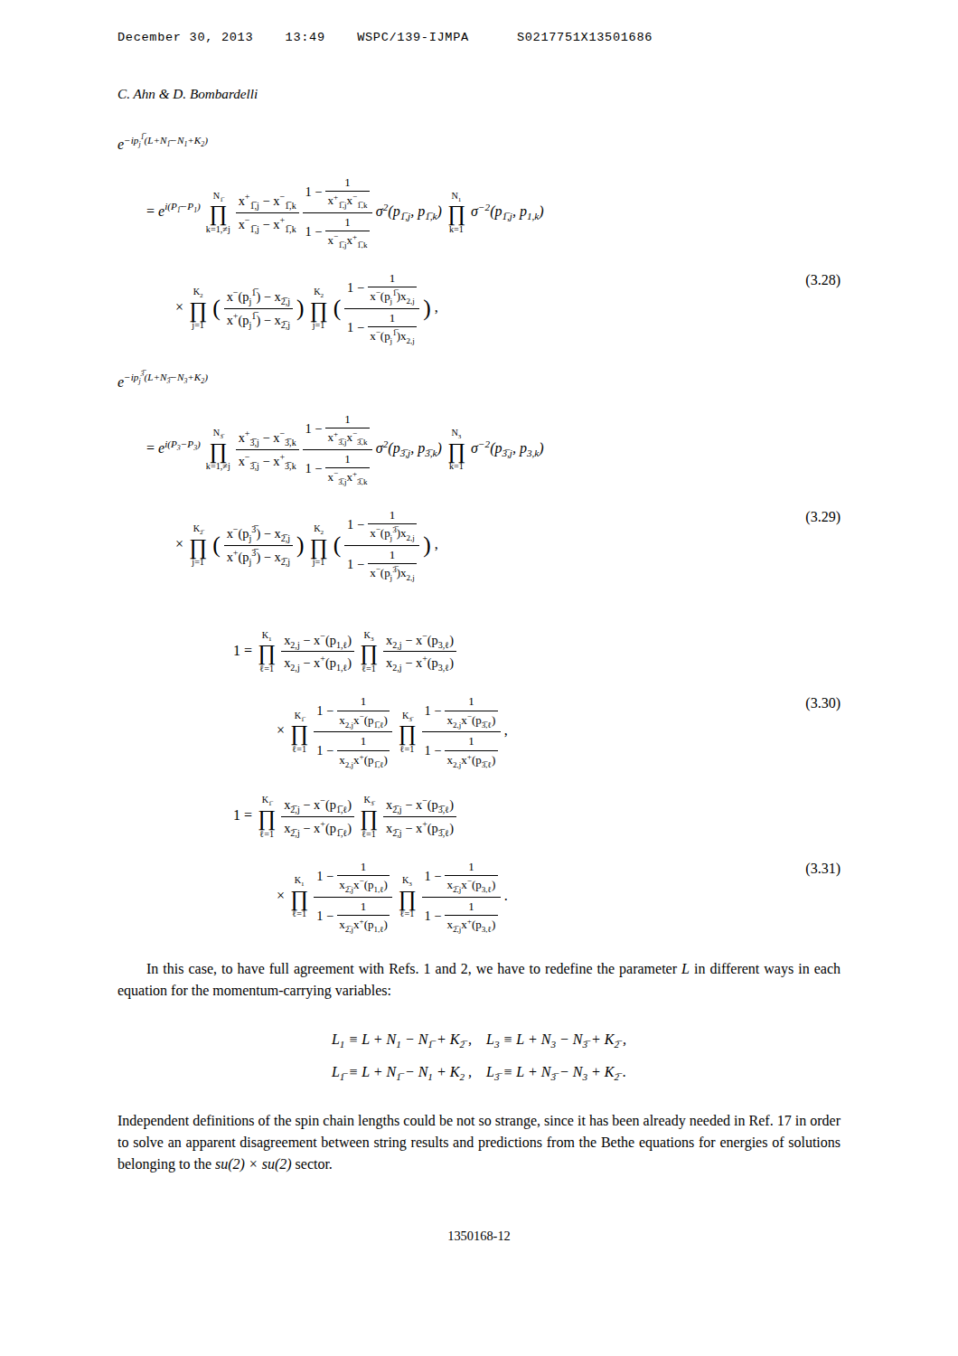December 30, 2013 13:49 WSPC/139-IJMPA S0217751X13501686
C. Ahn & D. Bombardelli
e−ipj1̅(L+N1̅−N1+K2)
= ei(P1̅−P1) N1̅∏k=1,≠j x+1̅,j − x−1̅,k x−1̅,j − x+1̅,k 1 − 1 x+1̅,jx−1̅,k 1 − 1 x−1̅,jx+1̅,k σ2(p1̅,j, p1̅,k) N1∏k=1 σ−2(p1̅,j, p1,k)
× K2∏j=1 ( x−(pj1̅) − x2̅,j x+(pj1̅) − x2̅,j ) K2∏j=1 ( 1 − 1 x−(pj1̅)x2,j 1 − 1 x−(pj1̅)x2,j ) , (3.28)
e−ipj3̅(L+N3̅−N3+K2)
= ei(P3−P3) N3̅∏k=1,≠j x+3̅,j − x−3̅,k x−3̅,j − x+3̅,k 1 − 1 x+3̅,jx−3̅,k 1 − 1 x−3̅,jx+3̅,k σ2(p3̅,j, p3̅,k) N3∏k=1 σ−2(p3̅,j, p3,k)
× K2̅∏j=1 ( x−(pj3̅) − x2̅,j x+(pj3̅) − x2̅,j ) K2∏j=1 ( 1 − 1 x−(pj3̅)x2,j 1 − 1 x−(pj3̅)x2,j ) , (3.29)
1 = K1∏ℓ=1 x2,j − x−(p1,ℓ) x2,j − x+(p1,ℓ) K3∏ℓ=1 x2,j − x−(p3,ℓ) x2,j − x+(p3,ℓ)
× K1̅∏ℓ=1 1 − 1 x2,jx−(p1̅,ℓ) 1 − 1 x2,jx+(p1̅,ℓ) K3̅∏ℓ=1 1 − 1 x2,jx−(p3̅,ℓ) 1 − 1 x2,jx+(p3̅,ℓ) , (3.30)
1 = K1̅∏ℓ=1 x2̅,j − x−(p1̅,ℓ) x2̅,j − x+(p1̅,ℓ) K3̅∏ℓ=1 x2̅,j − x−(p3̅,ℓ) x2̅,j − x+(p3̅,ℓ)
× K1∏ℓ=1 1 − 1 x2̅,jx−(p1,ℓ) 1 − 1 x2̅,jx+(p1,ℓ) K3∏ℓ=1 1 − 1 x2̅,jx−(p3,ℓ) 1 − 1 x2̅,jx+(p3,ℓ) . (3.31)
In this case, to have full agreement with Refs. 1 and 2, we have to redefine the parameter L in different ways in each equation for the momentum-carrying variables:
L1 ≡ L + N1 − N1̅ + K2̅ , L3 ≡ L + N3 − N3̅ + K2̅ ,
L1̅ ≡ L + N1̅ − N1 + K2 , L3̅ ≡ L + N3̅ − N3 + K2̅ .
Independent definitions of the spin chain lengths could be not so strange, since it has been already needed in Ref. 17 in order to solve an apparent disagreement between string results and predictions from the Bethe equations for energies of solutions belonging to the su(2) × su(2) sector.
1350168-12